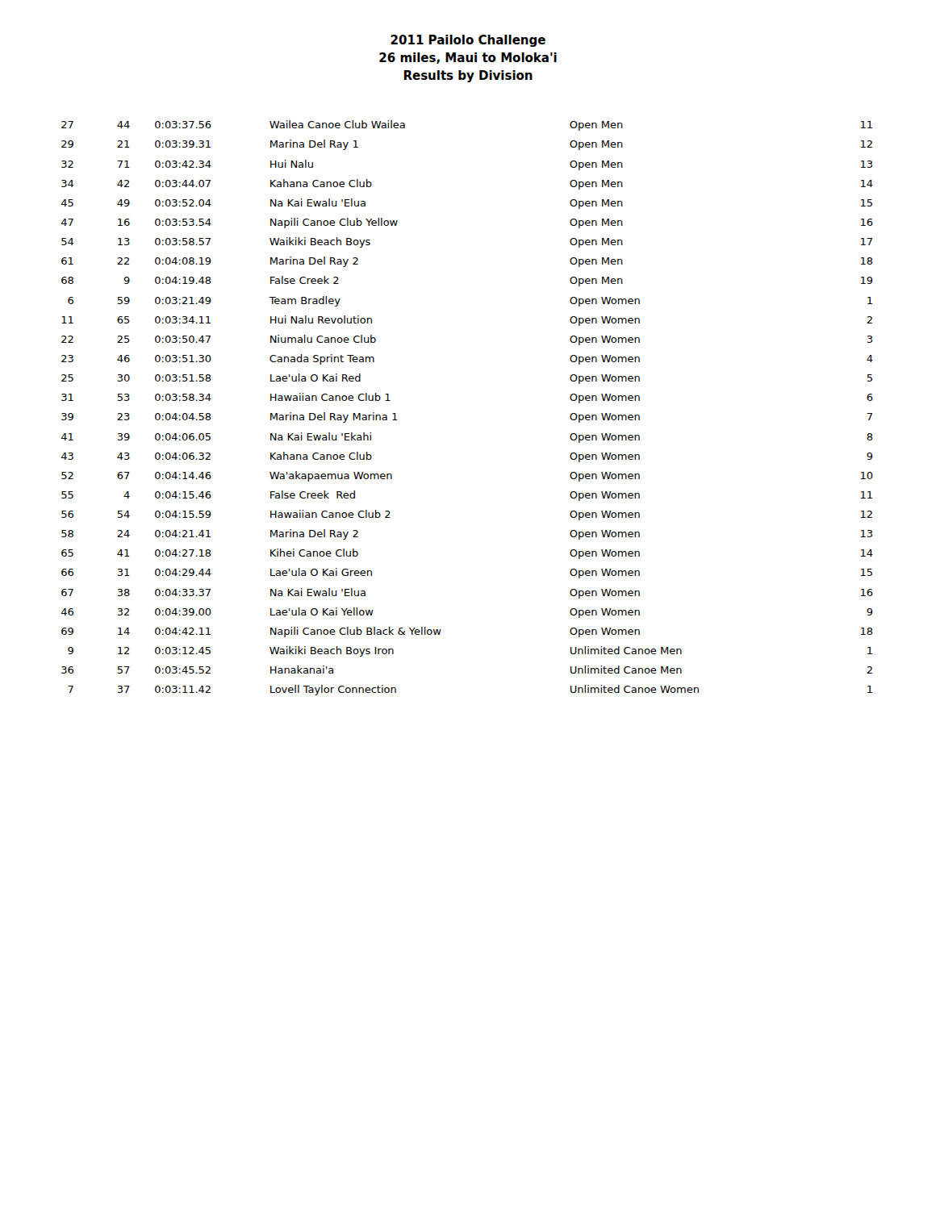2011 Pailolo Challenge
26 miles, Maui to Moloka'i
Results by Division
| 27 | 44 | 0:03:37.56 | Wailea Canoe Club Wailea | Open Men | 11 |
| 29 | 21 | 0:03:39.31 | Marina Del Ray 1 | Open Men | 12 |
| 32 | 71 | 0:03:42.34 | Hui Nalu | Open Men | 13 |
| 34 | 42 | 0:03:44.07 | Kahana Canoe Club | Open Men | 14 |
| 45 | 49 | 0:03:52.04 | Na Kai Ewalu 'Elua | Open Men | 15 |
| 47 | 16 | 0:03:53.54 | Napili Canoe Club Yellow | Open Men | 16 |
| 54 | 13 | 0:03:58.57 | Waikiki Beach Boys | Open Men | 17 |
| 61 | 22 | 0:04:08.19 | Marina Del Ray 2 | Open Men | 18 |
| 68 | 9 | 0:04:19.48 | False Creek 2 | Open Men | 19 |
| 6 | 59 | 0:03:21.49 | Team Bradley | Open Women | 1 |
| 11 | 65 | 0:03:34.11 | Hui Nalu Revolution | Open Women | 2 |
| 22 | 25 | 0:03:50.47 | Niumalu Canoe Club | Open Women | 3 |
| 23 | 46 | 0:03:51.30 | Canada Sprint Team | Open Women | 4 |
| 25 | 30 | 0:03:51.58 | Lae'ula O Kai Red | Open Women | 5 |
| 31 | 53 | 0:03:58.34 | Hawaiian Canoe Club 1 | Open Women | 6 |
| 39 | 23 | 0:04:04.58 | Marina Del Ray Marina 1 | Open Women | 7 |
| 41 | 39 | 0:04:06.05 | Na Kai Ewalu 'Ekahi | Open Women | 8 |
| 43 | 43 | 0:04:06.32 | Kahana Canoe Club | Open Women | 9 |
| 52 | 67 | 0:04:14.46 | Wa'akapaemua Women | Open Women | 10 |
| 55 | 4 | 0:04:15.46 | False Creek Red | Open Women | 11 |
| 56 | 54 | 0:04:15.59 | Hawaiian Canoe Club 2 | Open Women | 12 |
| 58 | 24 | 0:04:21.41 | Marina Del Ray 2 | Open Women | 13 |
| 65 | 41 | 0:04:27.18 | Kihei Canoe Club | Open Women | 14 |
| 66 | 31 | 0:04:29.44 | Lae'ula O Kai Green | Open Women | 15 |
| 67 | 38 | 0:04:33.37 | Na Kai Ewalu 'Elua | Open Women | 16 |
| 46 | 32 | 0:04:39.00 | Lae'ula O Kai Yellow | Open Women | 9 |
| 69 | 14 | 0:04:42.11 | Napili Canoe Club Black & Yellow | Open Women | 18 |
| 9 | 12 | 0:03:12.45 | Waikiki Beach Boys Iron | Unlimited Canoe Men | 1 |
| 36 | 57 | 0:03:45.52 | Hanakanai'a | Unlimited Canoe Men | 2 |
| 7 | 37 | 0:03:11.42 | Lovell Taylor Connection | Unlimited Canoe Women | 1 |